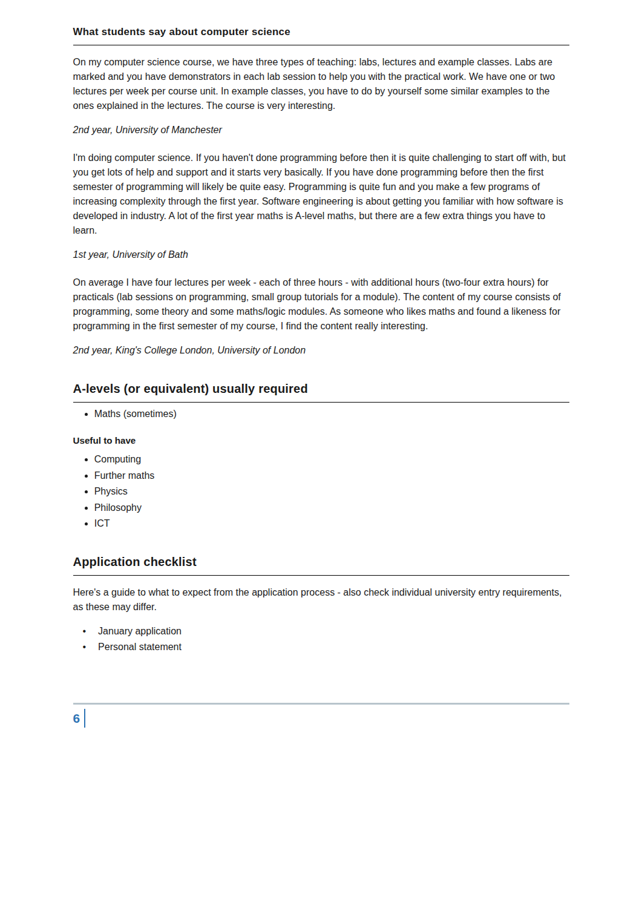What students say about computer science
On my computer science course, we have three types of teaching: labs, lectures and example classes. Labs are marked and you have demonstrators in each lab session to help you with the practical work. We have one or two lectures per week per course unit. In example classes, you have to do by yourself some similar examples to the ones explained in the lectures. The course is very interesting.
2nd year, University of Manchester
I'm doing computer science. If you haven't done programming before then it is quite challenging to start off with, but you get lots of help and support and it starts very basically. If you have done programming before then the first semester of programming will likely be quite easy. Programming is quite fun and you make a few programs of increasing complexity through the first year. Software engineering is about getting you familiar with how software is developed in industry. A lot of the first year maths is A-level maths, but there are a few extra things you have to learn.
1st year, University of Bath
On average I have four lectures per week - each of three hours - with additional hours (two-four extra hours) for practicals (lab sessions on programming, small group tutorials for a module). The content of my course consists of programming, some theory and some maths/logic modules. As someone who likes maths and found a likeness for programming in the first semester of my course, I find the content really interesting.
2nd year, King's College London, University of London
A-levels (or equivalent) usually required
Maths (sometimes)
Useful to have
Computing
Further maths
Physics
Philosophy
ICT
Application checklist
Here's a guide to what to expect from the application process - also check individual university entry requirements, as these may differ.
January application
Personal statement
6